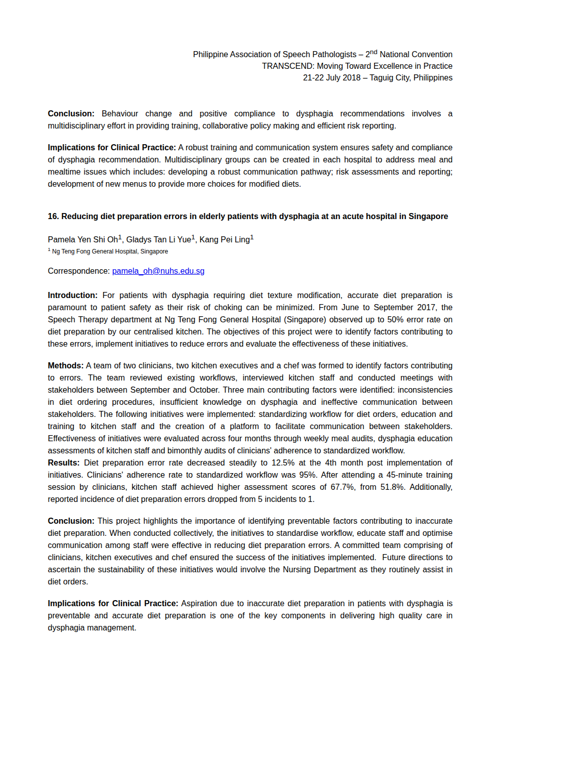Philippine Association of Speech Pathologists – 2nd National Convention
TRANSCEND: Moving Toward Excellence in Practice
21-22 July 2018 – Taguig City, Philippines
Conclusion: Behaviour change and positive compliance to dysphagia recommendations involves a multidisciplinary effort in providing training, collaborative policy making and efficient risk reporting.
Implications for Clinical Practice: A robust training and communication system ensures safety and compliance of dysphagia recommendation. Multidisciplinary groups can be created in each hospital to address meal and mealtime issues which includes: developing a robust communication pathway; risk assessments and reporting; development of new menus to provide more choices for modified diets.
16. Reducing diet preparation errors in elderly patients with dysphagia at an acute hospital in Singapore
Pamela Yen Shi Oh1, Gladys Tan Li Yue1, Kang Pei Ling1
1 Ng Teng Fong General Hospital, Singapore
Correspondence: pamela_oh@nuhs.edu.sg
Introduction: For patients with dysphagia requiring diet texture modification, accurate diet preparation is paramount to patient safety as their risk of choking can be minimized. From June to September 2017, the Speech Therapy department at Ng Teng Fong General Hospital (Singapore) observed up to 50% error rate on diet preparation by our centralised kitchen. The objectives of this project were to identify factors contributing to these errors, implement initiatives to reduce errors and evaluate the effectiveness of these initiatives.
Methods: A team of two clinicians, two kitchen executives and a chef was formed to identify factors contributing to errors. The team reviewed existing workflows, interviewed kitchen staff and conducted meetings with stakeholders between September and October. Three main contributing factors were identified: inconsistencies in diet ordering procedures, insufficient knowledge on dysphagia and ineffective communication between stakeholders. The following initiatives were implemented: standardizing workflow for diet orders, education and training to kitchen staff and the creation of a platform to facilitate communication between stakeholders. Effectiveness of initiatives were evaluated across four months through weekly meal audits, dysphagia education assessments of kitchen staff and bimonthly audits of clinicians' adherence to standardized workflow.
Results: Diet preparation error rate decreased steadily to 12.5% at the 4th month post implementation of initiatives. Clinicians' adherence rate to standardized workflow was 95%. After attending a 45-minute training session by clinicians, kitchen staff achieved higher assessment scores of 67.7%, from 51.8%. Additionally, reported incidence of diet preparation errors dropped from 5 incidents to 1.
Conclusion: This project highlights the importance of identifying preventable factors contributing to inaccurate diet preparation. When conducted collectively, the initiatives to standardise workflow, educate staff and optimise communication among staff were effective in reducing diet preparation errors. A committed team comprising of clinicians, kitchen executives and chef ensured the success of the initiatives implemented. Future directions to ascertain the sustainability of these initiatives would involve the Nursing Department as they routinely assist in diet orders.
Implications for Clinical Practice: Aspiration due to inaccurate diet preparation in patients with dysphagia is preventable and accurate diet preparation is one of the key components in delivering high quality care in dysphagia management.